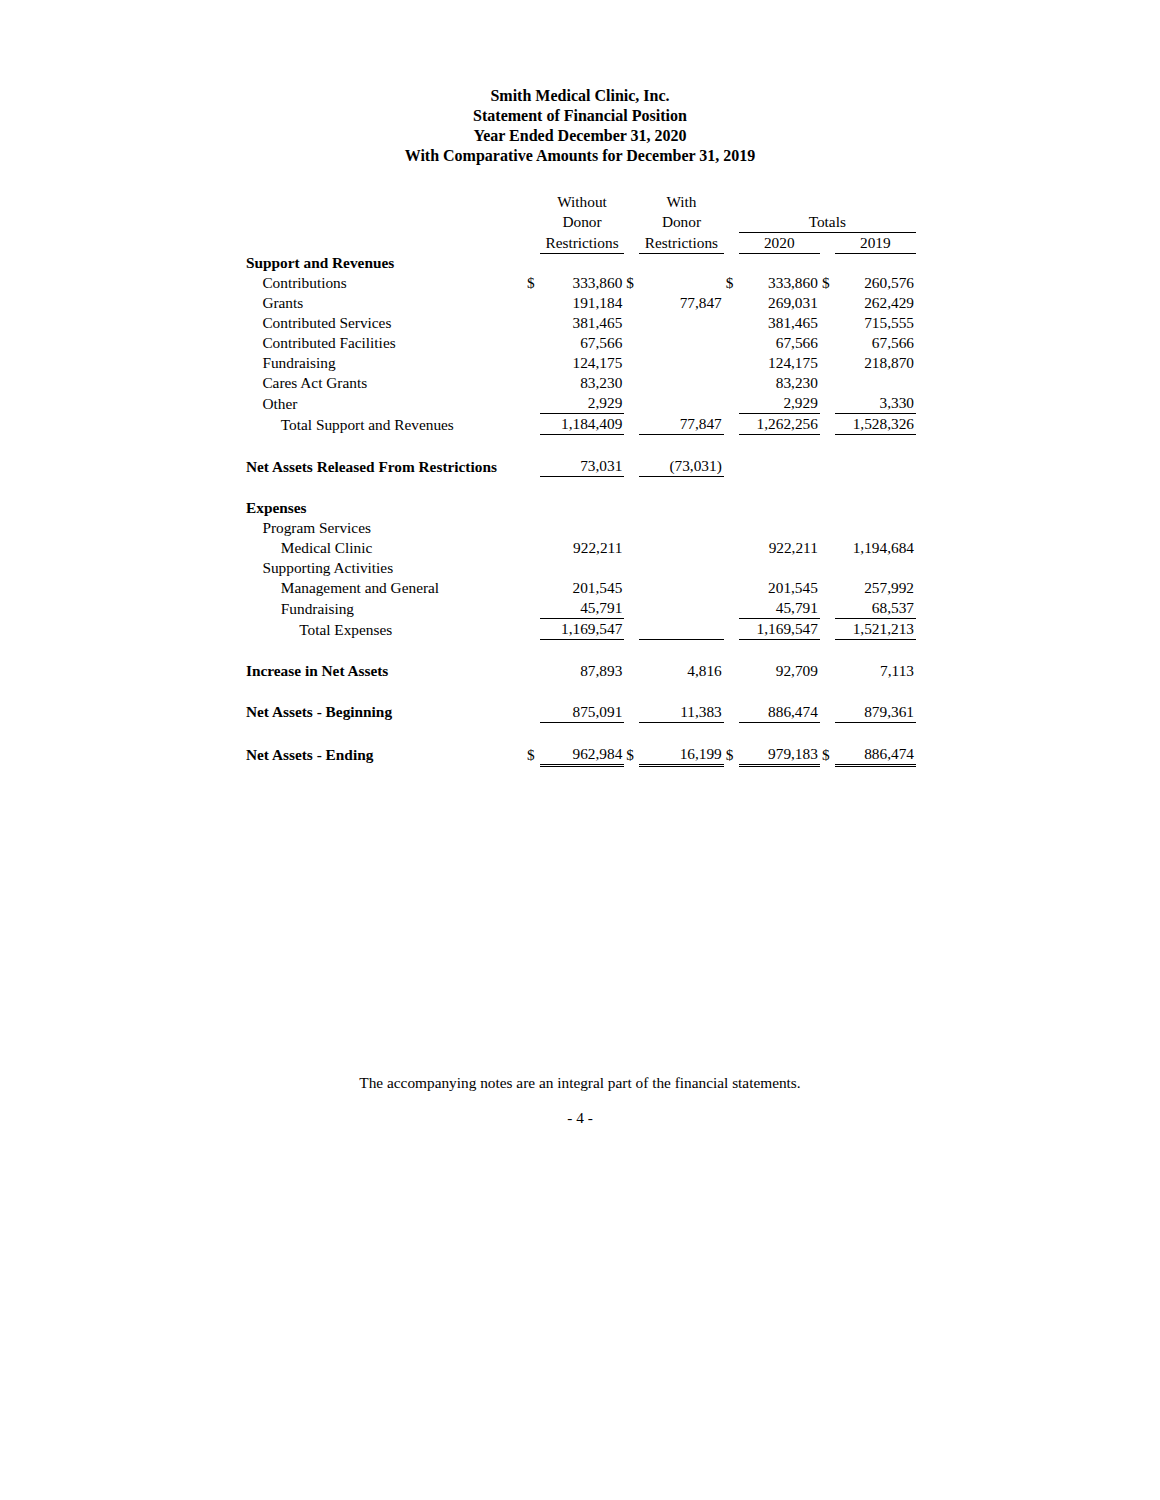Smith Medical Clinic, Inc.
Statement of Financial Position
Year Ended December 31, 2020
With Comparative Amounts for December 31, 2019
| | | Without | | With | | |
| | | Donor | | Donor | | Totals |
| | | Restrictions | | Restrictions | | 2020 | | 2019 |
| Support and Revenues | |
| Contributions | $ | 333,860 | $ | | $ | 333,860 | $ | 260,576 |
| Grants | | 191,184 | | 77,847 | | 269,031 | | 262,429 |
| Contributed Services | | 381,465 | | | | 381,465 | | 715,555 |
| Contributed Facilities | | 67,566 | | | | 67,566 | | 67,566 |
| Fundraising | | 124,175 | | | | 124,175 | | 218,870 |
| Cares Act Grants | | 83,230 | | | | 83,230 | | |
| Other | | 2,929 | | | | 2,929 | | 3,330 |
| Total Support and Revenues | | 1,184,409 | | 77,847 | | 1,262,256 | | 1,528,326 |
| Net Assets Released From Restrictions | | 73,031 | | (73,031) | | | | |
| Expenses | |
| Program Services | |
| Medical Clinic | | 922,211 | | | | 922,211 | | 1,194,684 |
| Supporting Activities | |
| Management and General | | 201,545 | | | | 201,545 | | 257,992 |
| Fundraising | | 45,791 | | | | 45,791 | | 68,537 |
| Total Expenses | | 1,169,547 | | | | 1,169,547 | | 1,521,213 |
| Increase in Net Assets | | 87,893 | | 4,816 | | 92,709 | | 7,113 |
| Net Assets - Beginning | | 875,091 | | 11,383 | | 886,474 | | 879,361 |
| Net Assets - Ending | $ | 962,984 | $ | 16,199 | $ | 979,183 | $ | 886,474 |
The accompanying notes are an integral part of the financial statements.
- 4 -